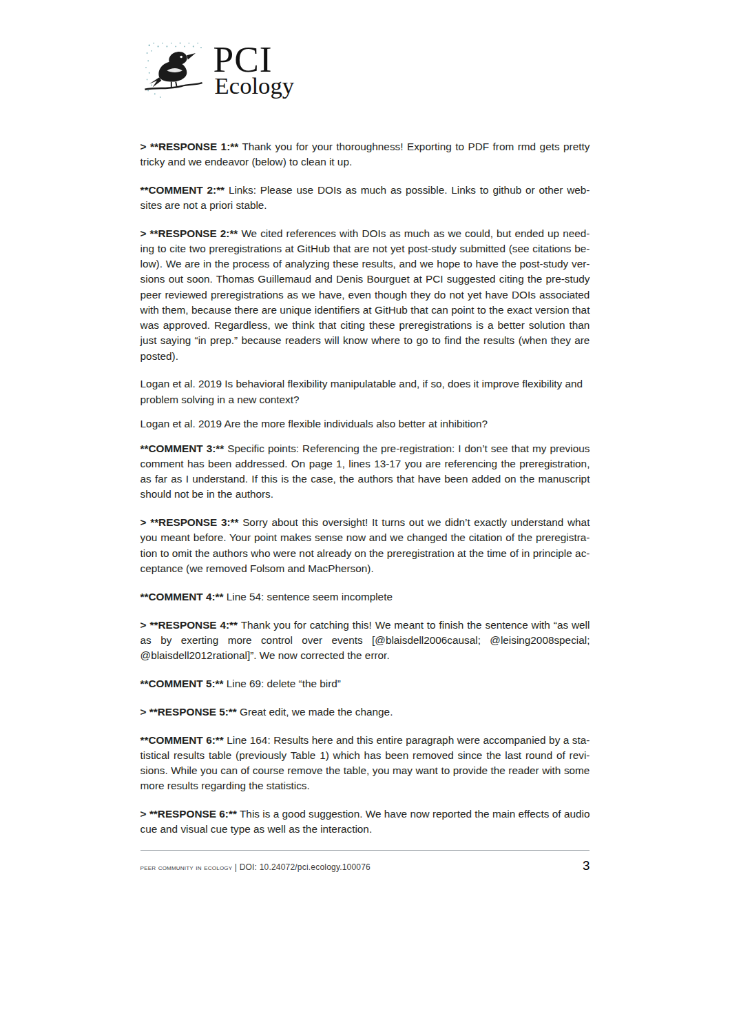PCI Ecology
> **RESPONSE 1:** Thank you for your thoroughness! Exporting to PDF from rmd gets pretty tricky and we endeavor (below) to clean it up.
**COMMENT 2:** Links: Please use DOIs as much as possible. Links to github or other websites are not a priori stable.
> **RESPONSE 2:** We cited references with DOIs as much as we could, but ended up needing to cite two preregistrations at GitHub that are not yet post-study submitted (see citations below). We are in the process of analyzing these results, and we hope to have the post-study versions out soon. Thomas Guillemaud and Denis Bourguet at PCI suggested citing the pre-study peer reviewed preregistrations as we have, even though they do not yet have DOIs associated with them, because there are unique identifiers at GitHub that can point to the exact version that was approved. Regardless, we think that citing these preregistrations is a better solution than just saying “in prep.” because readers will know where to go to find the results (when they are posted).
Logan et al. 2019 Is behavioral flexibility manipulatable and, if so, does it improve flexibility and problem solving in a new context?
Logan et al. 2019 Are the more flexible individuals also better at inhibition?
**COMMENT 3:** Specific points: Referencing the pre-registration: I don’t see that my previous comment has been addressed. On page 1, lines 13-17 you are referencing the preregistration, as far as I understand. If this is the case, the authors that have been added on the manuscript should not be in the authors.
> **RESPONSE 3:** Sorry about this oversight! It turns out we didn’t exactly understand what you meant before. Your point makes sense now and we changed the citation of the preregistration to omit the authors who were not already on the preregistration at the time of in principle acceptance (we removed Folsom and MacPherson).
**COMMENT 4:** Line 54: sentence seem incomplete
> **RESPONSE 4:** Thank you for catching this! We meant to finish the sentence with “as well as by exerting more control over events [@blaisdell2006causal; @leising2008special; @blaisdell2012rational]”. We now corrected the error.
**COMMENT 5:** Line 69: delete “the bird”
> **RESPONSE 5:** Great edit, we made the change.
**COMMENT 6:** Line 164: Results here and this entire paragraph were accompanied by a statistical results table (previously Table 1) which has been removed since the last round of revisions. While you can of course remove the table, you may want to provide the reader with some more results regarding the statistics.
> **RESPONSE 6:** This is a good suggestion. We have now reported the main effects of audio cue and visual cue type as well as the interaction.
Peer Community in Ecology | DOI: 10.24072/pci.ecology.100076
3